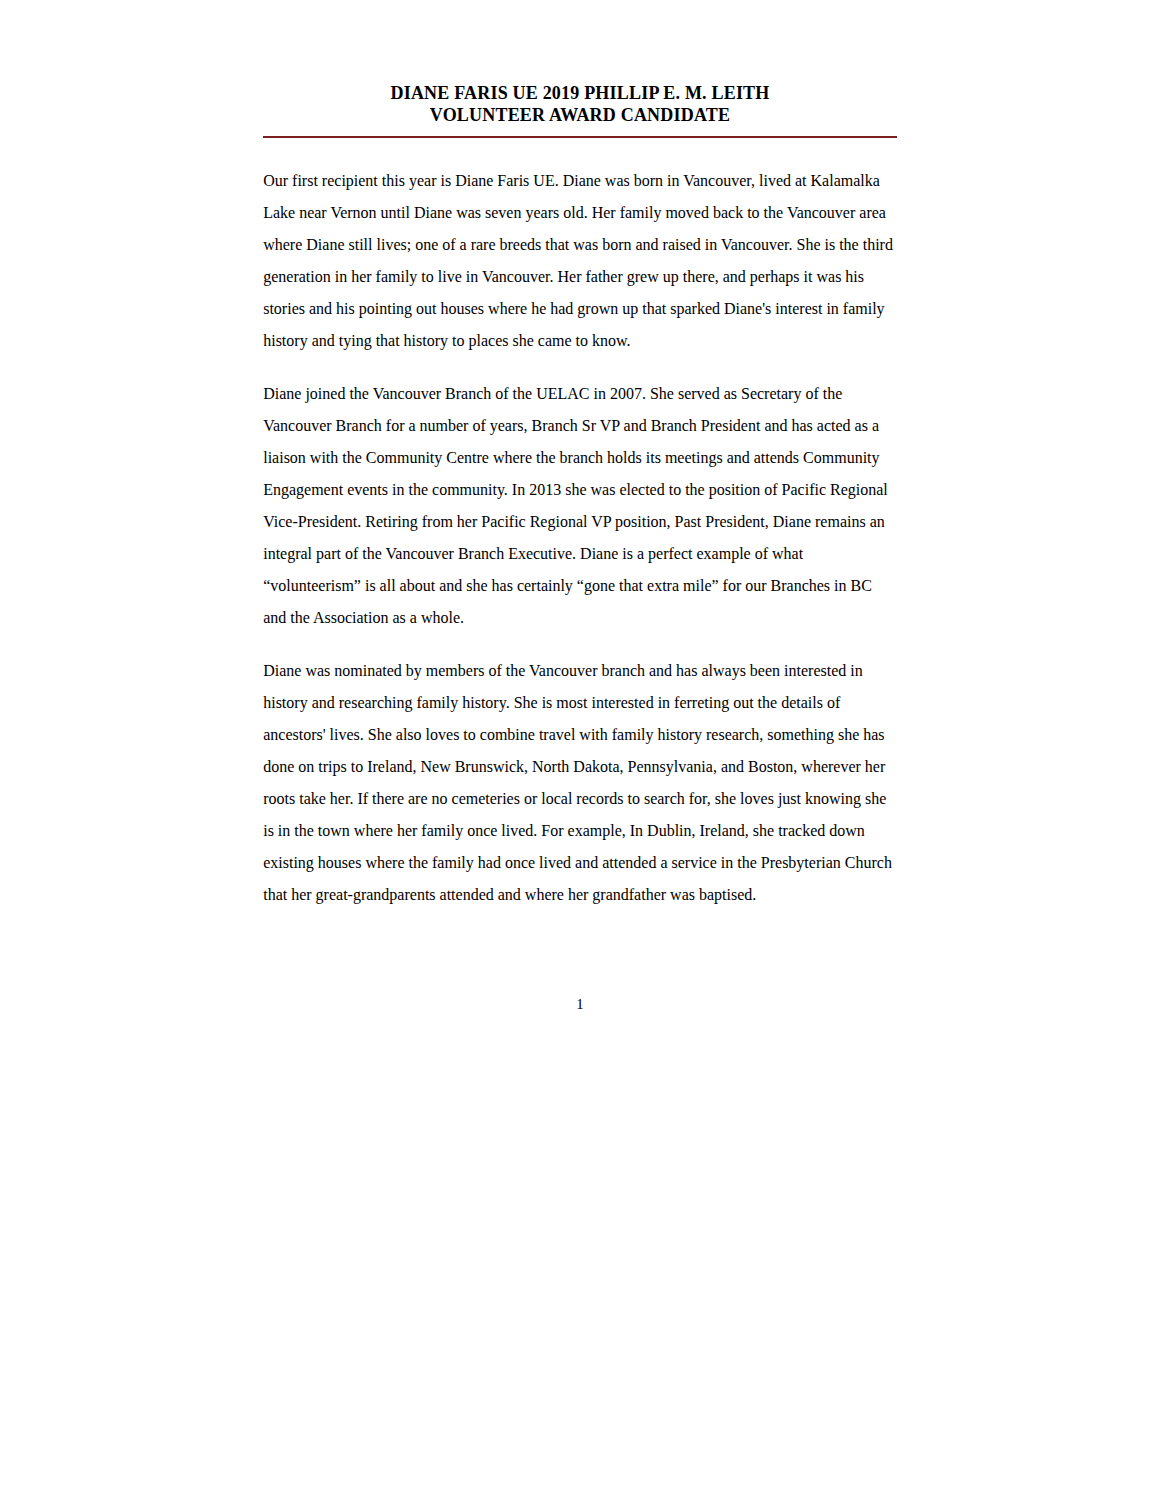DIANE FARIS UE 2019 PHILLIP E. M. LEITH VOLUNTEER AWARD CANDIDATE
Our first recipient this year is Diane Faris UE. Diane was born in Vancouver, lived at Kalamalka Lake near Vernon until Diane was seven years old. Her family moved back to the Vancouver area where Diane still lives; one of a rare breeds that was born and raised in Vancouver. She is the third generation in her family to live in Vancouver. Her father grew up there, and perhaps it was his stories and his pointing out houses where he had grown up that sparked Diane's interest in family history and tying that history to places she came to know.
Diane joined the Vancouver Branch of the UELAC in 2007. She served as Secretary of the Vancouver Branch for a number of years, Branch Sr VP and Branch President and has acted as a liaison with the Community Centre where the branch holds its meetings and attends Community Engagement events in the community. In 2013 she was elected to the position of Pacific Regional Vice-President. Retiring from her Pacific Regional VP position, Past President, Diane remains an integral part of the Vancouver Branch Executive. Diane is a perfect example of what “volunteerism” is all about and she has certainly “gone that extra mile” for our Branches in BC and the Association as a whole.
Diane was nominated by members of the Vancouver branch and has always been interested in history and researching family history. She is most interested in ferreting out the details of ancestors' lives. She also loves to combine travel with family history research, something she has done on trips to Ireland, New Brunswick, North Dakota, Pennsylvania, and Boston, wherever her roots take her. If there are no cemeteries or local records to search for, she loves just knowing she is in the town where her family once lived. For example, In Dublin, Ireland, she tracked down existing houses where the family had once lived and attended a service in the Presbyterian Church that her great-grandparents attended and where her grandfather was baptised.
1